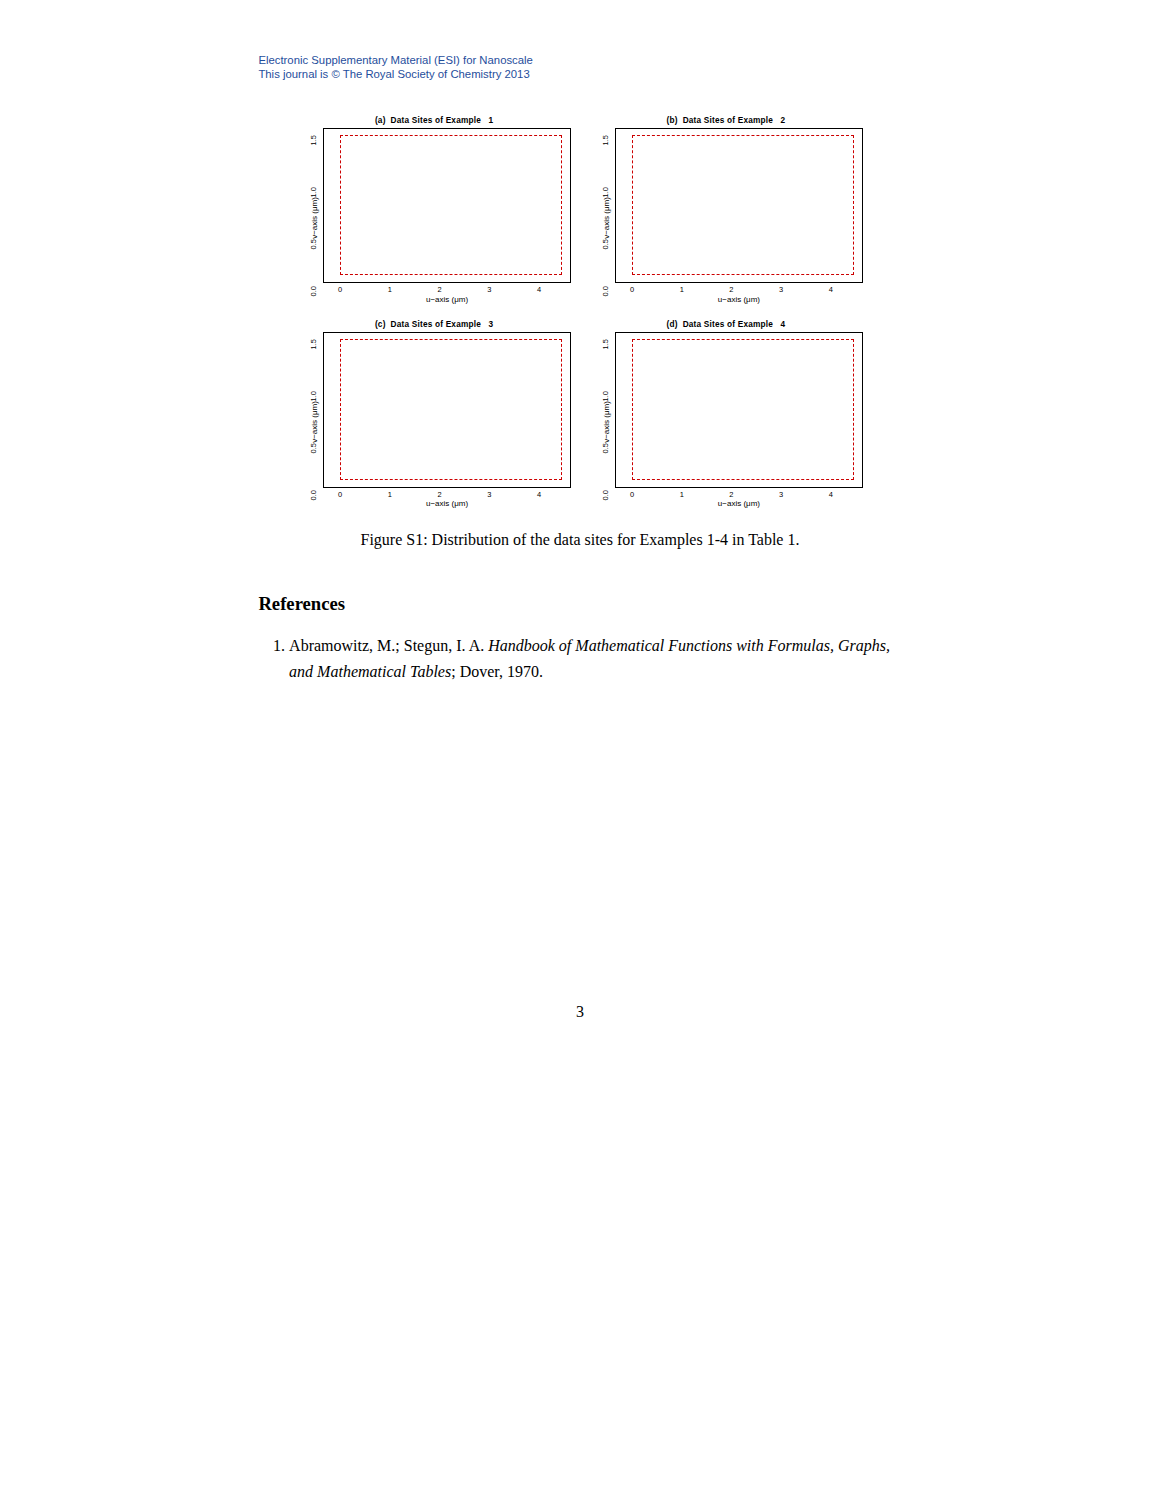Electronic Supplementary Material (ESI) for Nanoscale
This journal is © The Royal Society of Chemistry 2013
(a) Data Sites of Example 1
v−axis (μm)
1.5
1.0
0.5
0.0
0
1
2
3
4
u−axis (μm)
(b) Data Sites of Example 2
v−axis (μm)
1.5
1.0
0.5
0.0
0
1
2
3
4
u−axis (μm)
(c) Data Sites of Example 3
v−axis (μm)
1.5
1.0
0.5
0.0
0
1
2
3
4
u−axis (μm)
(d) Data Sites of Example 4
v−axis (μm)
1.5
1.0
0.5
0.0
0
1
2
3
4
u−axis (μm)
Figure S1: Distribution of the data sites for Examples 1-4 in Table 1.
References
Abramowitz, M.; Stegun, I. A. Handbook of Mathematical Functions with Formulas, Graphs, and Mathematical Tables; Dover, 1970.
3